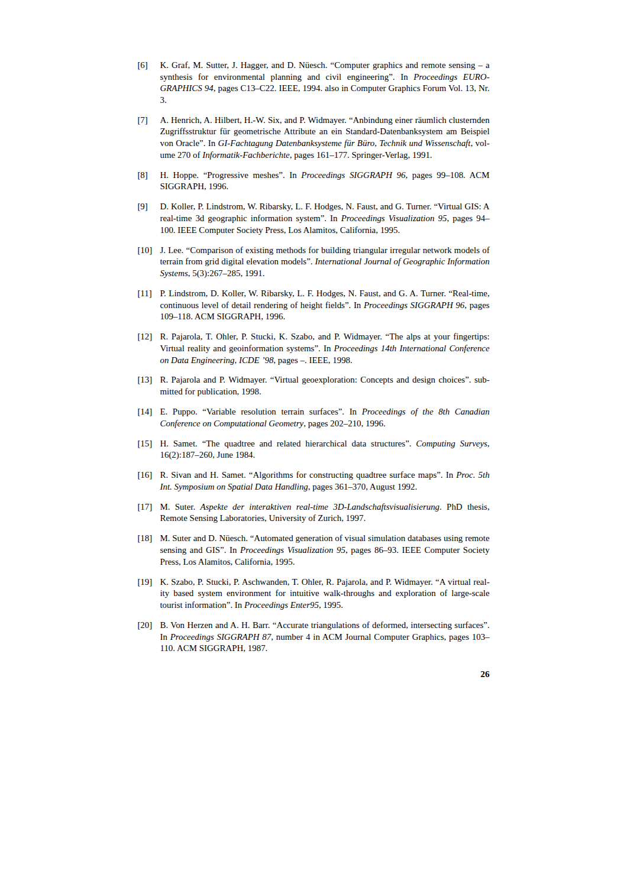[6] K. Graf, M. Sutter, J. Hagger, and D. Nüesch. “Computer graphics and remote sensing – a synthesis for environmental planning and civil engineering”. In Proceedings EURO-GRAPHICS 94, pages C13–C22. IEEE, 1994. also in Computer Graphics Forum Vol. 13, Nr. 3.
[7] A. Henrich, A. Hilbert, H.-W. Six, and P. Widmayer. “Anbindung einer räumlich clusternden Zugriffsstruktur für geometrische Attribute an ein Standard-Datenbanksystem am Beispiel von Oracle”. In GI-Fachtagung Datenbanksysteme für Büro, Technik und Wissenschaft, volume 270 of Informatik-Fachberichte, pages 161–177. Springer-Verlag, 1991.
[8] H. Hoppe. “Progressive meshes”. In Proceedings SIGGRAPH 96, pages 99–108. ACM SIGGRAPH, 1996.
[9] D. Koller, P. Lindstrom, W. Ribarsky, L. F. Hodges, N. Faust, and G. Turner. “Virtual GIS: A real-time 3d geographic information system”. In Proceedings Visualization 95, pages 94–100. IEEE Computer Society Press, Los Alamitos, California, 1995.
[10] J. Lee. “Comparison of existing methods for building triangular irregular network models of terrain from grid digital elevation models”. International Journal of Geographic Information Systems, 5(3):267–285, 1991.
[11] P. Lindstrom, D. Koller, W. Ribarsky, L. F. Hodges, N. Faust, and G. A. Turner. “Real-time, continuous level of detail rendering of height fields”. In Proceedings SIGGRAPH 96, pages 109–118. ACM SIGGRAPH, 1996.
[12] R. Pajarola, T. Ohler, P. Stucki, K. Szabo, and P. Widmayer. “The alps at your fingertips: Virtual reality and geoinformation systems”. In Proceedings 14th International Conference on Data Engineering, ICDE ’98, pages –. IEEE, 1998.
[13] R. Pajarola and P. Widmayer. “Virtual geoexploration: Concepts and design choices”. submitted for publication, 1998.
[14] E. Puppo. “Variable resolution terrain surfaces”. In Proceedings of the 8th Canadian Conference on Computational Geometry, pages 202–210, 1996.
[15] H. Samet. “The quadtree and related hierarchical data structures”. Computing Surveys, 16(2):187–260, June 1984.
[16] R. Sivan and H. Samet. “Algorithms for constructing quadtree surface maps”. In Proc. 5th Int. Symposium on Spatial Data Handling, pages 361–370, August 1992.
[17] M. Suter. Aspekte der interaktiven real-time 3D-Landschaftsvisualisierung. PhD thesis, Remote Sensing Laboratories, University of Zurich, 1997.
[18] M. Suter and D. Nüesch. “Automated generation of visual simulation databases using remote sensing and GIS”. In Proceedings Visualization 95, pages 86–93. IEEE Computer Society Press, Los Alamitos, California, 1995.
[19] K. Szabo, P. Stucki, P. Aschwanden, T. Ohler, R. Pajarola, and P. Widmayer. “A virtual reality based system environment for intuitive walk-throughs and exploration of large-scale tourist information”. In Proceedings Enter95, 1995.
[20] B. Von Herzen and A. H. Barr. “Accurate triangulations of deformed, intersecting surfaces”. In Proceedings SIGGRAPH 87, number 4 in ACM Journal Computer Graphics, pages 103–110. ACM SIGGRAPH, 1987.
26